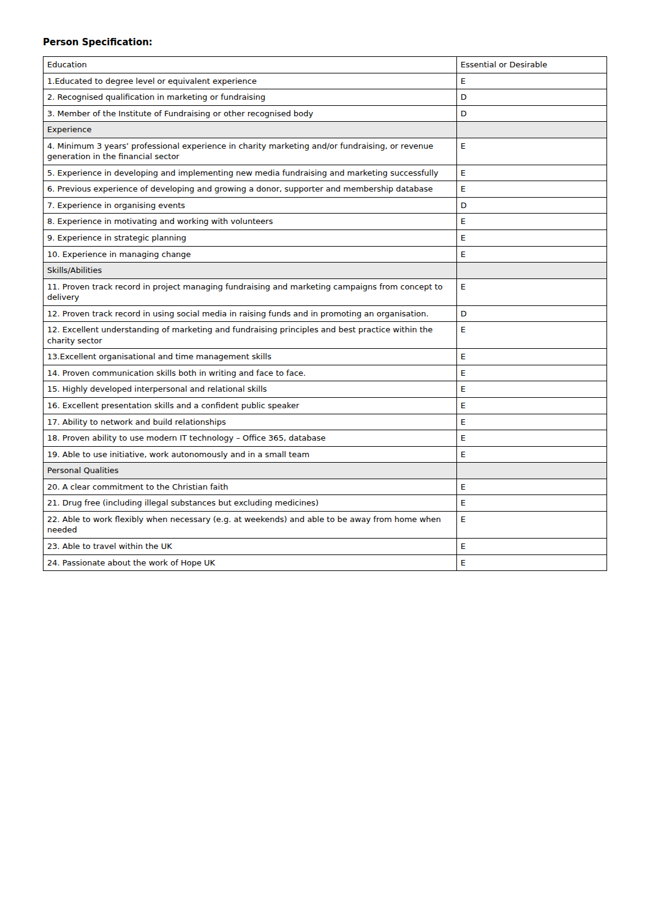Person Specification:
| Education | Essential or Desirable |
| 1.Educated to degree level or equivalent experience | E |
| 2. Recognised qualification in marketing or fundraising | D |
| 3. Member of the Institute of Fundraising or other recognised body | D |
| Experience | |
| 4. Minimum 3 years’ professional experience in charity marketing and/or fundraising, or revenue generation in the financial sector | E |
| 5. Experience in developing and implementing new media fundraising and marketing successfully | E |
| 6. Previous experience of developing and growing a donor, supporter and membership database | E |
| 7. Experience in organising events | D |
| 8. Experience in motivating and working with volunteers | E |
| 9. Experience in strategic planning | E |
| 10. Experience in managing change | E |
| Skills/Abilities | |
| 11. Proven track record in project managing fundraising and marketing campaigns from concept to delivery | E |
| 12. Proven track record in using social media in raising funds and in promoting an organisation. | D |
| 12. Excellent understanding of marketing and fundraising principles and best practice within the charity sector | E |
| 13.Excellent organisational and time management skills | E |
| 14. Proven communication skills both in writing and face to face. | E |
| 15. Highly developed interpersonal and relational skills | E |
| 16. Excellent presentation skills and a confident public speaker | E |
| 17. Ability to network and build relationships | E |
| 18. Proven ability to use modern IT technology – Office 365, database | E |
| 19. Able to use initiative, work autonomously and in a small team | E |
| Personal Qualities | |
| 20. A clear commitment to the Christian faith | E |
| 21. Drug free (including illegal substances but excluding medicines) | E |
| 22. Able to work flexibly when necessary (e.g. at weekends) and able to be away from home when needed | E |
| 23. Able to travel within the UK | E |
| 24. Passionate about the work of Hope UK | E |